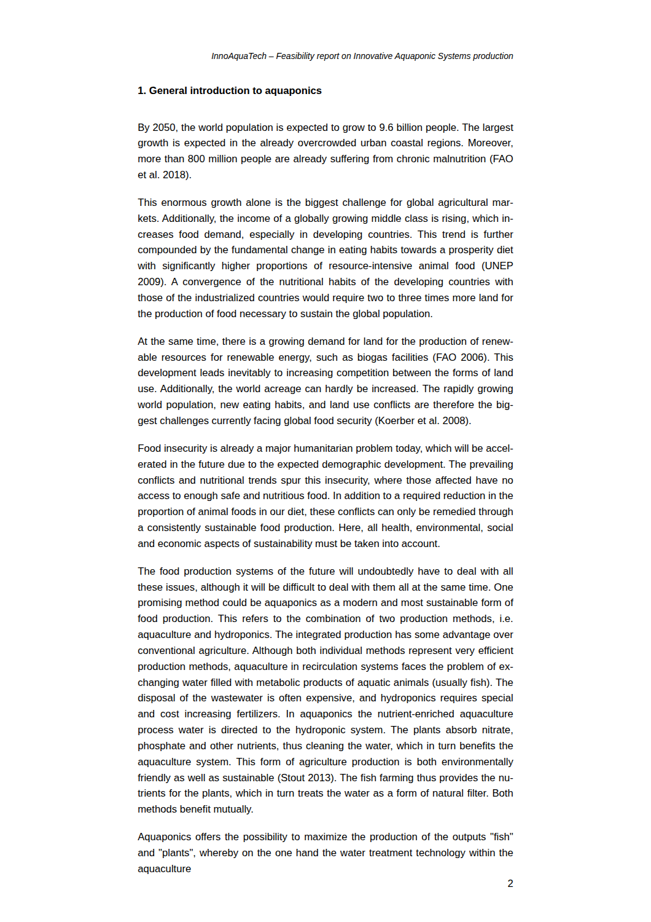InnoAquaTech – Feasibility report on Innovative Aquaponic Systems production
1. General introduction to aquaponics
By 2050, the world population is expected to grow to 9.6 billion people. The largest growth is expected in the already overcrowded urban coastal regions. Moreover, more than 800 million people are already suffering from chronic malnutrition (FAO et al. 2018).
This enormous growth alone is the biggest challenge for global agricultural markets. Additionally, the income of a globally growing middle class is rising, which increases food demand, especially in developing countries. This trend is further compounded by the fundamental change in eating habits towards a prosperity diet with significantly higher proportions of resource-intensive animal food (UNEP 2009). A convergence of the nutritional habits of the developing countries with those of the industrialized countries would require two to three times more land for the production of food necessary to sustain the global population.
At the same time, there is a growing demand for land for the production of renewable resources for renewable energy, such as biogas facilities (FAO 2006). This development leads inevitably to increasing competition between the forms of land use. Additionally, the world acreage can hardly be increased. The rapidly growing world population, new eating habits, and land use conflicts are therefore the biggest challenges currently facing global food security (Koerber et al. 2008).
Food insecurity is already a major humanitarian problem today, which will be accelerated in the future due to the expected demographic development. The prevailing conflicts and nutritional trends spur this insecurity, where those affected have no access to enough safe and nutritious food. In addition to a required reduction in the proportion of animal foods in our diet, these conflicts can only be remedied through a consistently sustainable food production. Here, all health, environmental, social and economic aspects of sustainability must be taken into account.
The food production systems of the future will undoubtedly have to deal with all these issues, although it will be difficult to deal with them all at the same time. One promising method could be aquaponics as a modern and most sustainable form of food production. This refers to the combination of two production methods, i.e. aquaculture and hydroponics. The integrated production has some advantage over conventional agriculture. Although both individual methods represent very efficient production methods, aquaculture in recirculation systems faces the problem of exchanging water filled with metabolic products of aquatic animals (usually fish). The disposal of the wastewater is often expensive, and hydroponics requires special and cost increasing fertilizers. In aquaponics the nutrient-enriched aquaculture process water is directed to the hydroponic system. The plants absorb nitrate, phosphate and other nutrients, thus cleaning the water, which in turn benefits the aquaculture system. This form of agriculture production is both environmentally friendly as well as sustainable (Stout 2013). The fish farming thus provides the nutrients for the plants, which in turn treats the water as a form of natural filter. Both methods benefit mutually.
Aquaponics offers the possibility to maximize the production of the outputs "fish" and "plants", whereby on the one hand the water treatment technology within the aquaculture
2